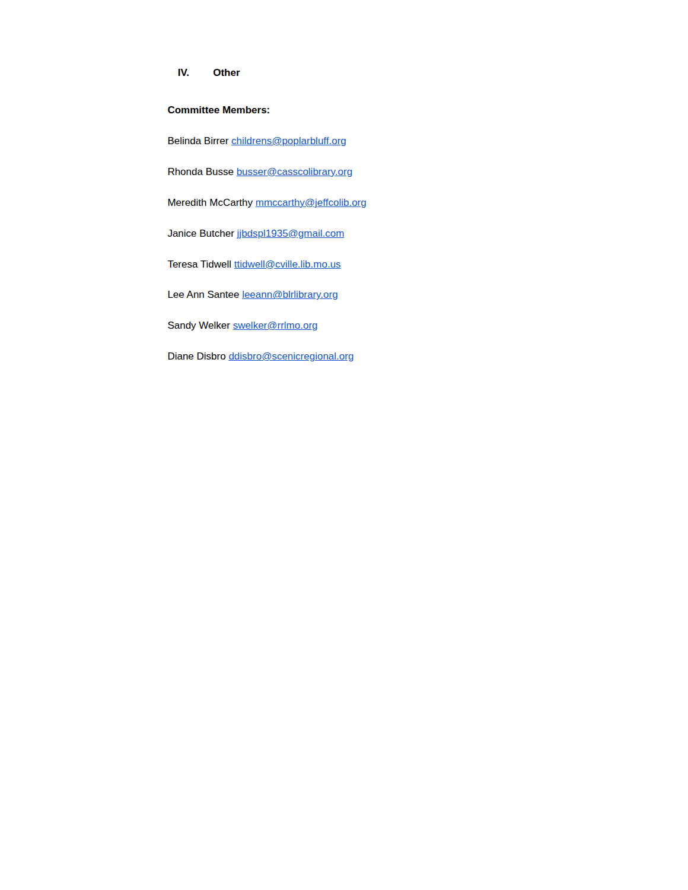IV. Other
Committee Members:
Belinda Birrer childrens@poplarbluff.org
Rhonda Busse busser@casscolibrary.org
Meredith McCarthy mmccarthy@jeffcolib.org
Janice Butcher jjbdspl1935@gmail.com
Teresa Tidwell ttidwell@cville.lib.mo.us
Lee Ann Santee leeann@blrlibrary.org
Sandy Welker swelker@rrlmo.org
Diane Disbro ddisbro@scenicregional.org